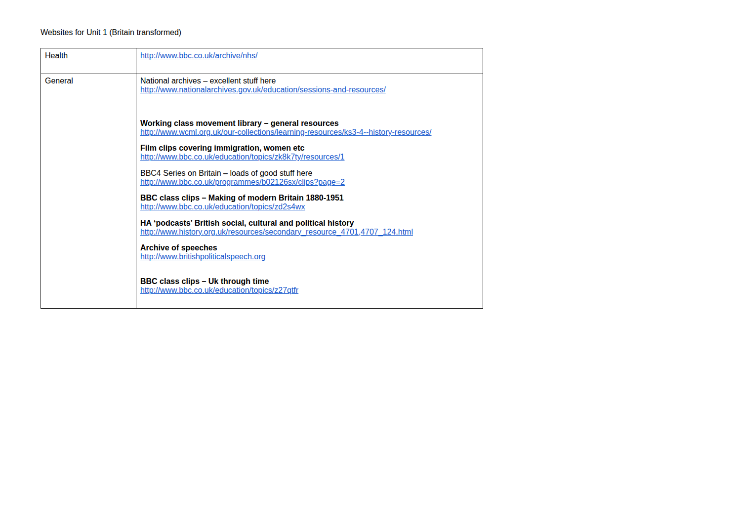Websites for Unit 1 (Britain transformed)
| Health | http://www.bbc.co.uk/archive/nhs/ |
| General | National archives – excellent stuff here http://www.nationalarchives.gov.uk/education/sessions-and-resources/ Working class movement library – general resources http://www.wcml.org.uk/our-collections/learning-resources/ks3-4--history-resources/ Film clips covering immigration, women etc http://www.bbc.co.uk/education/topics/zk8k7ty/resources/1 BBC4 Series on Britain – loads of good stuff here http://www.bbc.co.uk/programmes/b02126sx/clips?page=2 BBC class clips – Making of modern Britain 1880-1951 http://www.bbc.co.uk/education/topics/zd2s4wx HA ‘podcasts’ British social, cultural and political history http://www.history.org.uk/resources/secondary_resource_4701,4707_124.html Archive of speeches http://www.britishpoliticalspeech.org BBC class clips – Uk through time http://www.bbc.co.uk/education/topics/z27qtfr |